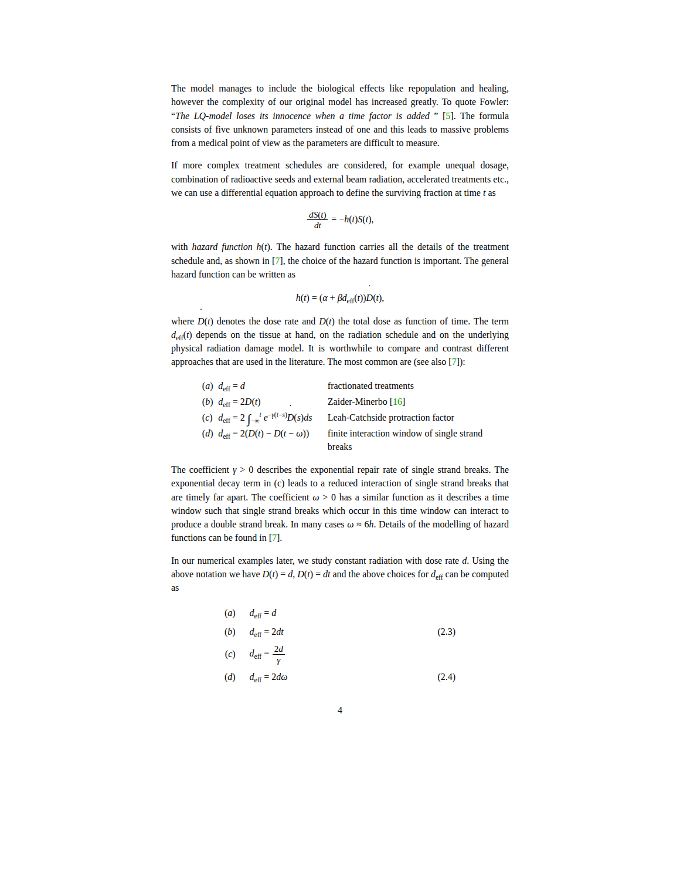The model manages to include the biological effects like repopulation and healing, however the complexity of our original model has increased greatly. To quote Fowler: “The LQ-model loses its innocence when a time factor is added ” [5]. The formula consists of five unknown parameters instead of one and this leads to massive problems from a medical point of view as the parameters are difficult to measure.
If more complex treatment schedules are considered, for example unequal dosage, combination of radioactive seeds and external beam radiation, accelerated treatments etc., we can use a differential equation approach to define the surviving fraction at time t as
dS(t) dt = −h(t)S(t),
with hazard function h(t). The hazard function carries all the details of the treatment schedule and, as shown in [7], the choice of the hazard function is important. The general hazard function can be written as
h(t) = (α + βdeff(t))D(t),
where D(t) denotes the dose rate and D(t) the total dose as function of time. The term deff(t) depends on the tissue at hand, on the radiation schedule and on the underlying physical radiation damage model. It is worthwhile to compare and contrast different approaches that are used in the literature. The most common are (see also [7]):
| ( a ) | d eff = d | fractionated treatments |
| ( b ) | d eff = 2 D ( t ) | Zaider-Minerbo [ 16 ] |
| ( c ) | d eff = 2 ∫ −∞ t e − γ ( t − s ) D ( s ) ds | Leah-Catchside protraction factor |
| ( d ) | d eff = 2( D ( t ) − D ( t − ω )) | finite interaction window of single strand breaks |
The coefficient γ > 0 describes the exponential repair rate of single strand breaks. The exponential decay term in (c) leads to a reduced interaction of single strand breaks that are timely far apart. The coefficient ω > 0 has a similar function as it describes a time window such that single strand breaks which occur in this time window can interact to produce a double strand break. In many cases ω ≈ 6h. Details of the modelling of hazard functions can be found in [7].
In our numerical examples later, we study constant radiation with dose rate d. Using the above notation we have D(t) = d, D(t) = dt and the above choices for deff can be computed as
| ( a ) | d eff = d | |
| ( b ) | d eff = 2 dt | (2.3) |
| ( c ) | d eff = 2 d γ | |
| ( d ) | d eff = 2 dω | (2.4) |
4